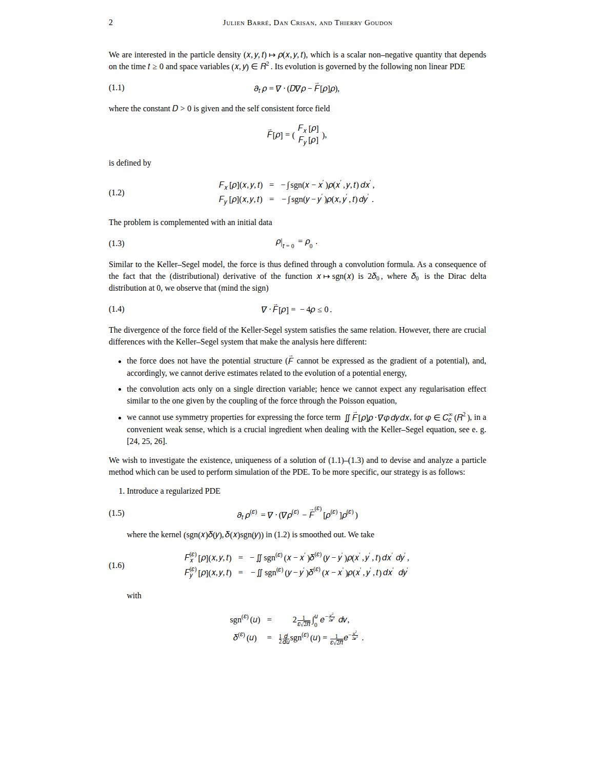2 Julien Barré, Dan Crisan, and Thierry Goudon
We are interested in the particle density (x,y,t)↦ρ(x,y,t), which is a scalar non–negative quantity that depends on the time t≥0 and space variables (x,y)∈R2. Its evolution is governed by the following non linear PDE
(1.1)
∂tρ = ∇⋅ ( D∇ρ − F→ [ρ]ρ ) ,
where the constant D>0 is given and the self consistent force field
F→[ρ] = ( Fx[ρ] Fy[ρ] ) ,
is defined by
(1.2)
Fx[ρ](x,y,t) = −∫ sgn(x−x′) ρ(x′,y,t) dx′, Fy[ρ](x,y,t) = −∫ sgn(y−y′) ρ(x,y′,t) dy′.
The problem is complemented with an initial data
(1.3)
ρ| t=0 = ρ0.
Similar to the Keller–Segel model, the force is thus defined through a convolution formula. As a consequence of the fact that the (distributional) derivative of the function x↦sgn(x) is 2δ0, where δ0 is the Dirac delta distribution at 0, we observe that (mind the sign)
(1.4)
∇⋅ F→[ρ] = −4ρ ≤0.
The divergence of the force field of the Keller-Segel system satisfies the same relation. However, there are crucial differences with the Keller–Segel system that make the analysis here different:
the force does not have the potential structure (F→ cannot be expressed as the gradient of a potential), and, accordingly, we cannot derive estimates related to the evolution of a potential energy,
the convolution acts only on a single direction variable; hence we cannot expect any regularisation effect similar to the one given by the coupling of the force through the Poisson equation,
we cannot use symmetry properties for expressing the force term ∬F→[ρ]ρ⋅∇φdydx, for φ∈Cc∞(R2), in a convenient weak sense, which is a crucial ingredient when dealing with the Keller–Segel equation, see e. g. [24, 25, 26].
We wish to investigate the existence, uniqueness of a solution of (1.1)–(1.3) and to devise and analyze a particle method which can be used to perform simulation of the PDE. To be more specific, our strategy is as follows:
Introduce a regularized PDE
(1.5)
∂tρ(ε) = ∇⋅ ( ∇ρ(ε) − F→(ε) [ρ(ε)] ρ(ε) )
where the kernel (sgn(x)δ(y),δ(x)sgn(y)) in (1.2) is smoothed out. We take
(1.6)
Fx(ε) [ρ](x,y,t) = −∬ sgn(ε)(x−x′) δ(ε)(y−y′) ρ(x′,y′,t) dx′ dy′, Fy(ε) [ρ](x,y,t) = −∬ sgn(ε)(y−y′) δ(ε)(x−x′) ρ(x′,y′,t) dx′ dy′
with
sgn(ε)(u) = 2 1ε2π ∫0u e−v22ε2 dv, δ(ε)(u) = 12 ddu sgn(ε)(u) = 1ε2π e−u22ε2 .